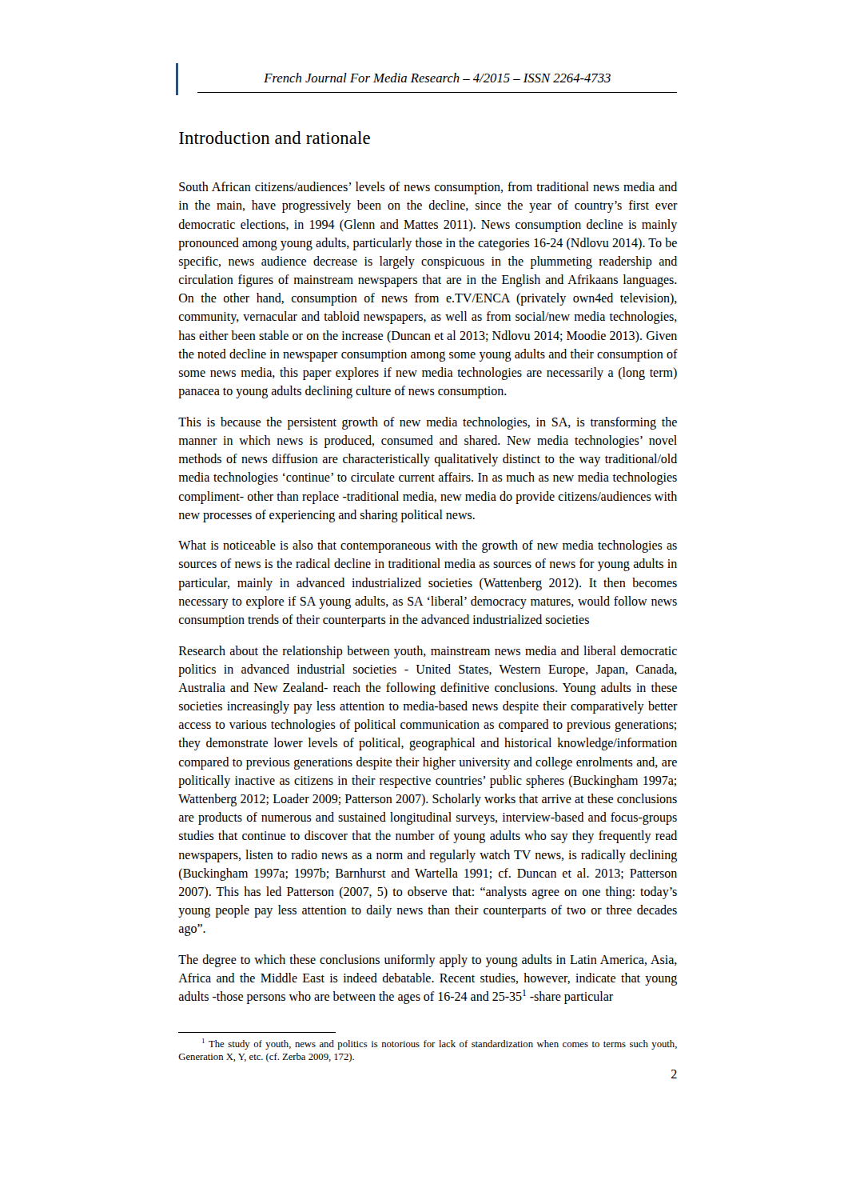French Journal For Media Research – 4/2015 – ISSN 2264-4733
Introduction and rationale
South African citizens/audiences’ levels of news consumption, from traditional news media and in the main, have progressively been on the decline, since the year of country’s first ever democratic elections, in 1994 (Glenn and Mattes 2011). News consumption decline is mainly pronounced among young adults, particularly those in the categories 16-24 (Ndlovu 2014). To be specific, news audience decrease is largely conspicuous in the plummeting readership and circulation figures of mainstream newspapers that are in the English and Afrikaans languages. On the other hand, consumption of news from e.TV/ENCA (privately own4ed television), community, vernacular and tabloid newspapers, as well as from social/new media technologies, has either been stable or on the increase (Duncan et al 2013; Ndlovu 2014; Moodie 2013). Given the noted decline in newspaper consumption among some young adults and their consumption of some news media, this paper explores if new media technologies are necessarily a (long term) panacea to young adults declining culture of news consumption.
This is because the persistent growth of new media technologies, in SA, is transforming the manner in which news is produced, consumed and shared. New media technologies’ novel methods of news diffusion are characteristically qualitatively distinct to the way traditional/old media technologies ‘continue’ to circulate current affairs. In as much as new media technologies compliment- other than replace -traditional media, new media do provide citizens/audiences with new processes of experiencing and sharing political news.
What is noticeable is also that contemporaneous with the growth of new media technologies as sources of news is the radical decline in traditional media as sources of news for young adults in particular, mainly in advanced industrialized societies (Wattenberg 2012). It then becomes necessary to explore if SA young adults, as SA ‘liberal’ democracy matures, would follow news consumption trends of their counterparts in the advanced industrialized societies
Research about the relationship between youth, mainstream news media and liberal democratic politics in advanced industrial societies - United States, Western Europe, Japan, Canada, Australia and New Zealand- reach the following definitive conclusions. Young adults in these societies increasingly pay less attention to media-based news despite their comparatively better access to various technologies of political communication as compared to previous generations; they demonstrate lower levels of political, geographical and historical knowledge/information compared to previous generations despite their higher university and college enrolments and, are politically inactive as citizens in their respective countries’ public spheres (Buckingham 1997a; Wattenberg 2012; Loader 2009; Patterson 2007). Scholarly works that arrive at these conclusions are products of numerous and sustained longitudinal surveys, interview-based and focus-groups studies that continue to discover that the number of young adults who say they frequently read newspapers, listen to radio news as a norm and regularly watch TV news, is radically declining (Buckingham 1997a; 1997b; Barnhurst and Wartella 1991; cf. Duncan et al. 2013; Patterson 2007). This has led Patterson (2007, 5) to observe that: “analysts agree on one thing: today’s young people pay less attention to daily news than their counterparts of two or three decades ago”.
The degree to which these conclusions uniformly apply to young adults in Latin America, Asia, Africa and the Middle East is indeed debatable. Recent studies, however, indicate that young adults -those persons who are between the ages of 16-24 and 25-351 -share particular
1 The study of youth, news and politics is notorious for lack of standardization when comes to terms such youth, Generation X, Y, etc. (cf. Zerba 2009, 172).
2